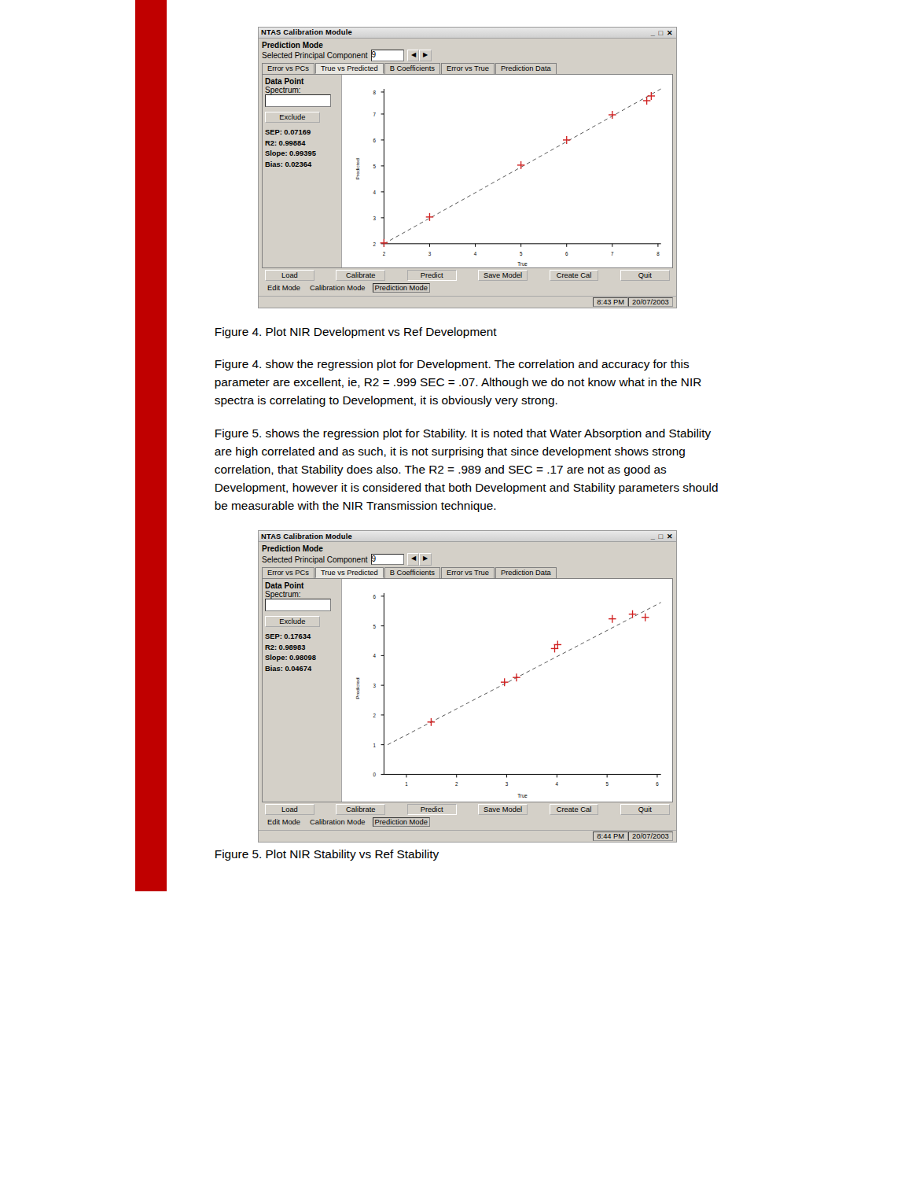NTAS Calibration Module _ □ ✕
Prediction Mode
Selected Principal Component 9 ◀ ▶
Error vs PCs True vs Predicted B Coefficients Error vs True Prediction Data
Data Point
Spectrum:
Exclude
SEP: 0.07169
R2: 0.99884
Slope: 0.99395
Bias: 0.02364
2 3 4 5 6 7 8 2 3 4 5 6 7 8 True Predicted
Load Calibrate Predict Save Model Create Cal Quit
Edit Mode Calibration Mode Prediction Mode
8:43 PM 20/07/2003
Figure 4. Plot NIR Development vs Ref Development
Figure 4. show the regression plot for Development. The correlation and accuracy for this parameter are excellent, ie, R2 = .999 SEC = .07. Although we do not know what in the NIR spectra is correlating to Development, it is obviously very strong.
Figure 5. shows the regression plot for Stability. It is noted that Water Absorption and Stability are high correlated and as such, it is not surprising that since development shows strong correlation, that Stability does also. The R2 = .989 and SEC = .17 are not as good as Development, however it is considered that both Development and Stability parameters should be measurable with the NIR Transmission technique.
NTAS Calibration Module _ □ ✕
Prediction Mode
Selected Principal Component 9 ◀ ▶
Error vs PCs True vs Predicted B Coefficients Error vs True Prediction Data
Data Point
Spectrum:
Exclude
SEP: 0.17634
R2: 0.98983
Slope: 0.98098
Bias: 0.04674
0 1 2 3 4 5 6 1 2 3 4 5 6 True Predicted
Load Calibrate Predict Save Model Create Cal Quit
Edit Mode Calibration Mode Prediction Mode
8:44 PM 20/07/2003
Figure 5. Plot NIR Stability vs Ref Stability